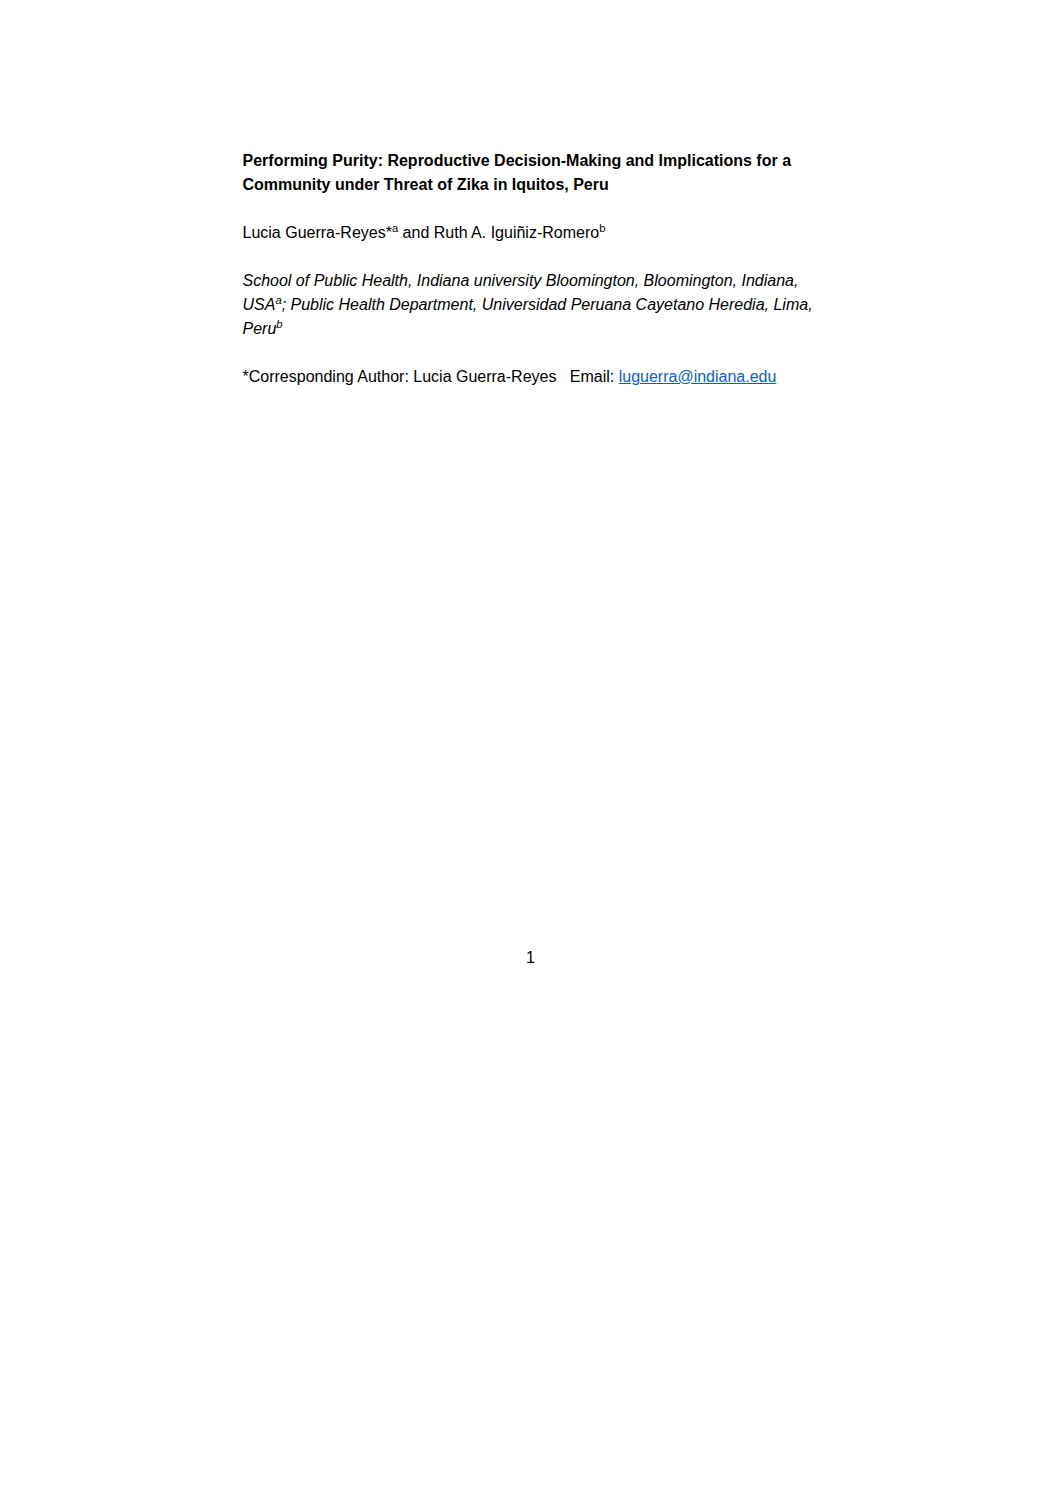Performing Purity: Reproductive Decision-Making and Implications for a Community under Threat of Zika in Iquitos, Peru
Lucia Guerra-Reyes*a and Ruth A. Iguiñiz-Romerob
School of Public Health, Indiana university Bloomington, Bloomington, Indiana, USAa; Public Health Department, Universidad Peruana Cayetano Heredia, Lima, Perub
*Corresponding Author: Lucia Guerra-Reyes Email: luguerra@indiana.edu
1